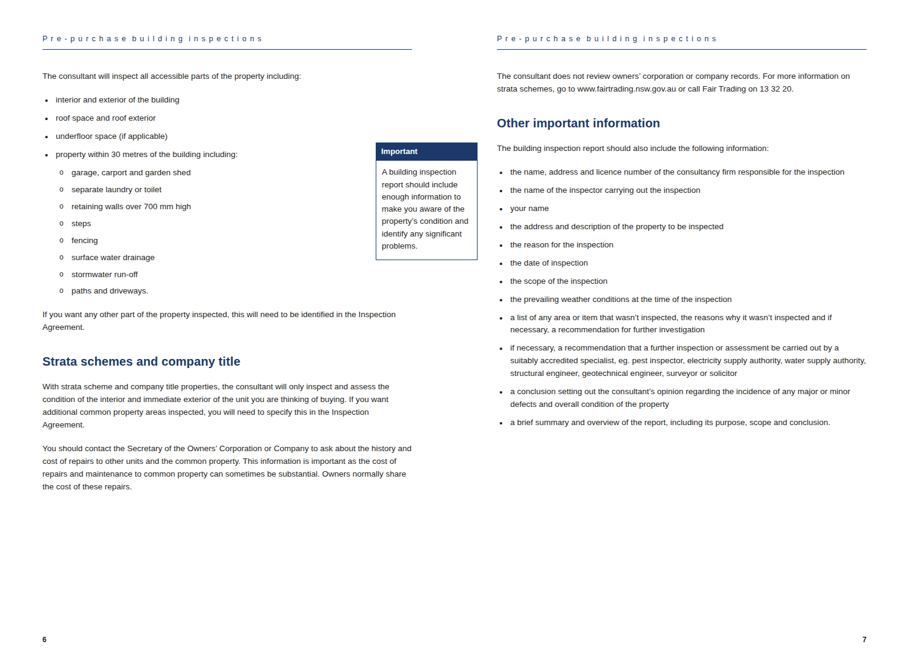P r e - p u r c h a s e b u i l d i n g i n s p e c t i o n s
The consultant will inspect all accessible parts of the property including:
interior and exterior of the building
roof space and roof exterior
underfloor space (if applicable)
property within 30 metres of the building including:
garage, carport and garden shed
separate laundry or toilet
retaining walls over 700 mm high
steps
fencing
surface water drainage
stormwater run-off
paths and driveways.
If you want any other part of the property inspected, this will need to be identified in the Inspection Agreement.
Strata schemes and company title
With strata scheme and company title properties, the consultant will only inspect and assess the condition of the interior and immediate exterior of the unit you are thinking of buying. If you want additional common property areas inspected, you will need to specify this in the Inspection Agreement.
You should contact the Secretary of the Owners’ Corporation or Company to ask about the history and cost of repairs to other units and the common property. This information is important as the cost of repairs and maintenance to common property can sometimes be substantial. Owners normally share the cost of these repairs.
6
P r e - p u r c h a s e b u i l d i n g i n s p e c t i o n s
The consultant does not review owners’ corporation or company records. For more information on strata schemes, go to www.fairtrading.nsw.gov.au or call Fair Trading on 13 32 20.
Other important information
Important
A building inspection report should include enough information to make you aware of the property’s condition and identify any significant problems.
The building inspection report should also include the following information:
the name, address and licence number of the consultancy firm responsible for the inspection
the name of the inspector carrying out the inspection
your name
the address and description of the property to be inspected
the reason for the inspection
the date of inspection
the scope of the inspection
the prevailing weather conditions at the time of the inspection
a list of any area or item that wasn’t inspected, the reasons why it wasn’t inspected and if necessary, a recommendation for further investigation
if necessary, a recommendation that a further inspection or assessment be carried out by a suitably accredited specialist, eg. pest inspector, electricity supply authority, water supply authority, structural engineer, geotechnical engineer, surveyor or solicitor
a conclusion setting out the consultant’s opinion regarding the incidence of any major or minor defects and overall condition of the property
a brief summary and overview of the report, including its purpose, scope and conclusion.
7